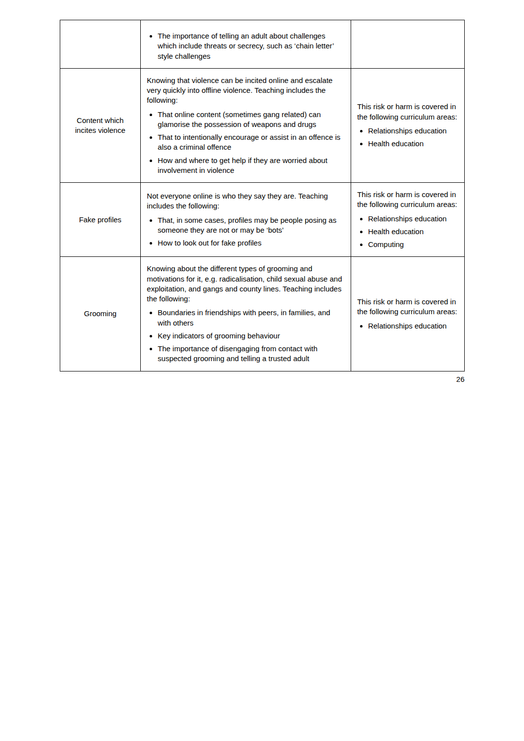| | The importance of telling an adult about challenges which include threats or secrecy, such as ‘chain letter’ style challenges | |
| Content which incites violence | Knowing that violence can be incited online and escalate very quickly into offline violence. Teaching includes the following: That online content (sometimes gang related) can glamorise the possession of weapons and drugs That to intentionally encourage or assist in an offence is also a criminal offence How and where to get help if they are worried about involvement in violence | This risk or harm is covered in the following curriculum areas: Relationships education Health education |
| Fake profiles | Not everyone online is who they say they are. Teaching includes the following: That, in some cases, profiles may be people posing as someone they are not or may be ‘bots’ How to look out for fake profiles | This risk or harm is covered in the following curriculum areas: Relationships education Health education Computing |
| Grooming | Knowing about the different types of grooming and motivations for it, e.g. radicalisation, child sexual abuse and exploitation, and gangs and county lines. Teaching includes the following: Boundaries in friendships with peers, in families, and with others Key indicators of grooming behaviour The importance of disengaging from contact with suspected grooming and telling a trusted adult | This risk or harm is covered in the following curriculum areas: Relationships education |
26